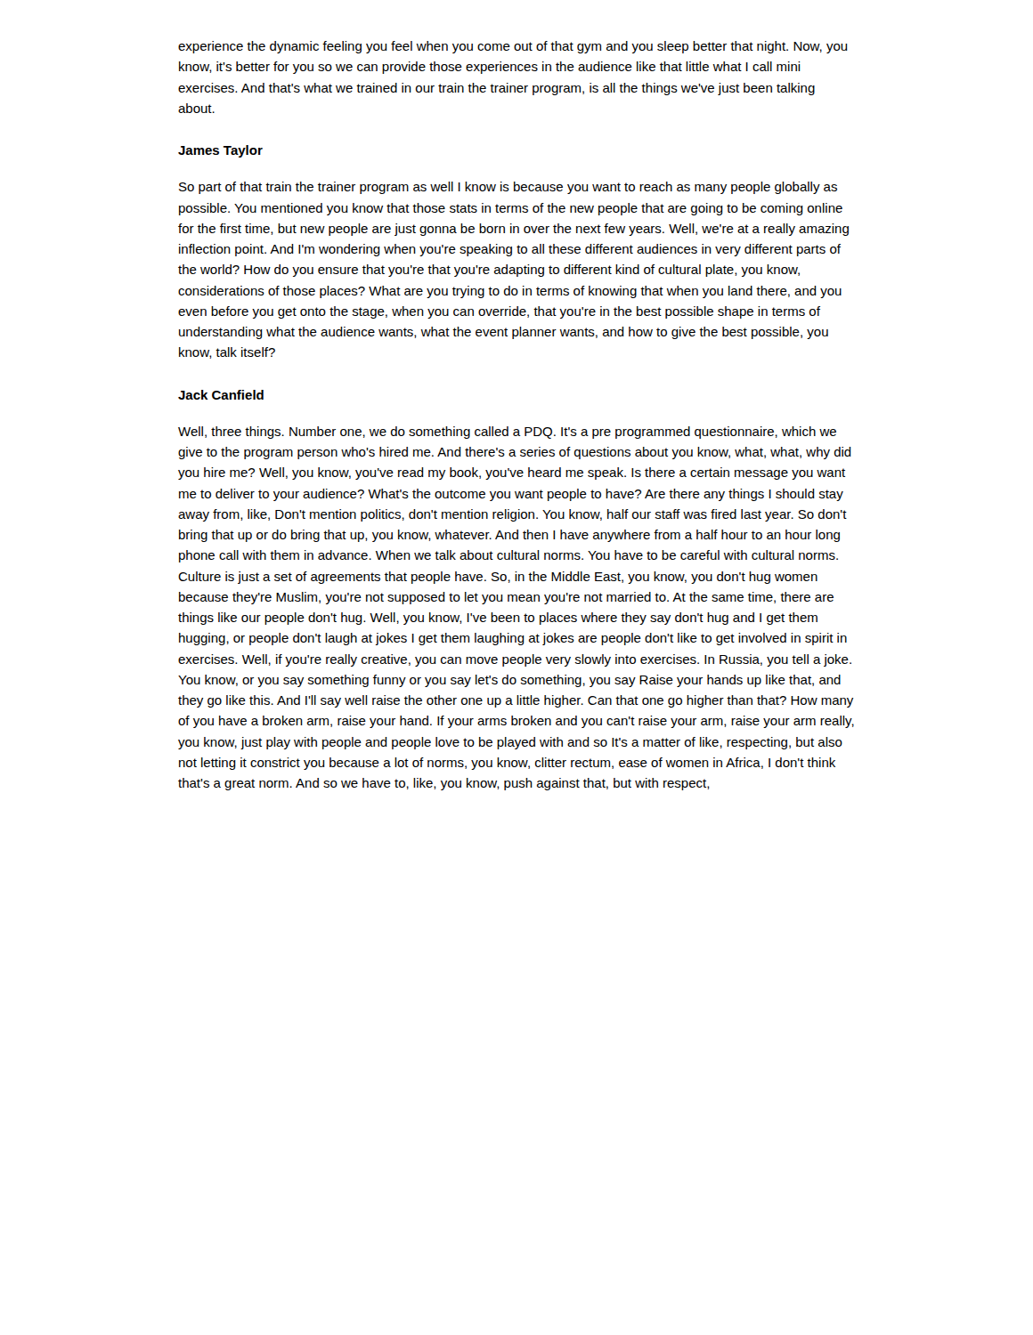experience the dynamic feeling you feel when you come out of that gym and you sleep better that night. Now, you know, it's better for you so we can provide those experiences in the audience like that little what I call mini exercises. And that's what we trained in our train the trainer program, is all the things we've just been talking about.
James Taylor
So part of that train the trainer program as well I know is because you want to reach as many people globally as possible. You mentioned you know that those stats in terms of the new people that are going to be coming online for the first time, but new people are just gonna be born in over the next few years. Well, we're at a really amazing inflection point. And I'm wondering when you're speaking to all these different audiences in very different parts of the world? How do you ensure that you're that you're adapting to different kind of cultural plate, you know, considerations of those places? What are you trying to do in terms of knowing that when you land there, and you even before you get onto the stage, when you can override, that you're in the best possible shape in terms of understanding what the audience wants, what the event planner wants, and how to give the best possible, you know, talk itself?
Jack Canfield
Well, three things. Number one, we do something called a PDQ. It's a pre programmed questionnaire, which we give to the program person who's hired me. And there's a series of questions about you know, what, what, why did you hire me? Well, you know, you've read my book, you've heard me speak. Is there a certain message you want me to deliver to your audience? What's the outcome you want people to have? Are there any things I should stay away from, like, Don't mention politics, don't mention religion. You know, half our staff was fired last year. So don't bring that up or do bring that up, you know, whatever. And then I have anywhere from a half hour to an hour long phone call with them in advance. When we talk about cultural norms. You have to be careful with cultural norms. Culture is just a set of agreements that people have. So, in the Middle East, you know, you don't hug women because they're Muslim, you're not supposed to let you mean you're not married to. At the same time, there are things like our people don't hug. Well, you know, I've been to places where they say don't hug and I get them hugging, or people don't laugh at jokes I get them laughing at jokes are people don't like to get involved in spirit in exercises. Well, if you're really creative, you can move people very slowly into exercises. In Russia, you tell a joke. You know, or you say something funny or you say let's do something, you say Raise your hands up like that, and they go like this. And I'll say well raise the other one up a little higher. Can that one go higher than that? How many of you have a broken arm, raise your hand. If your arms broken and you can't raise your arm, raise your arm really, you know, just play with people and people love to be played with and so It's a matter of like, respecting, but also not letting it constrict you because a lot of norms, you know, clitter rectum, ease of women in Africa, I don't think that's a great norm. And so we have to, like, you know, push against that, but with respect,